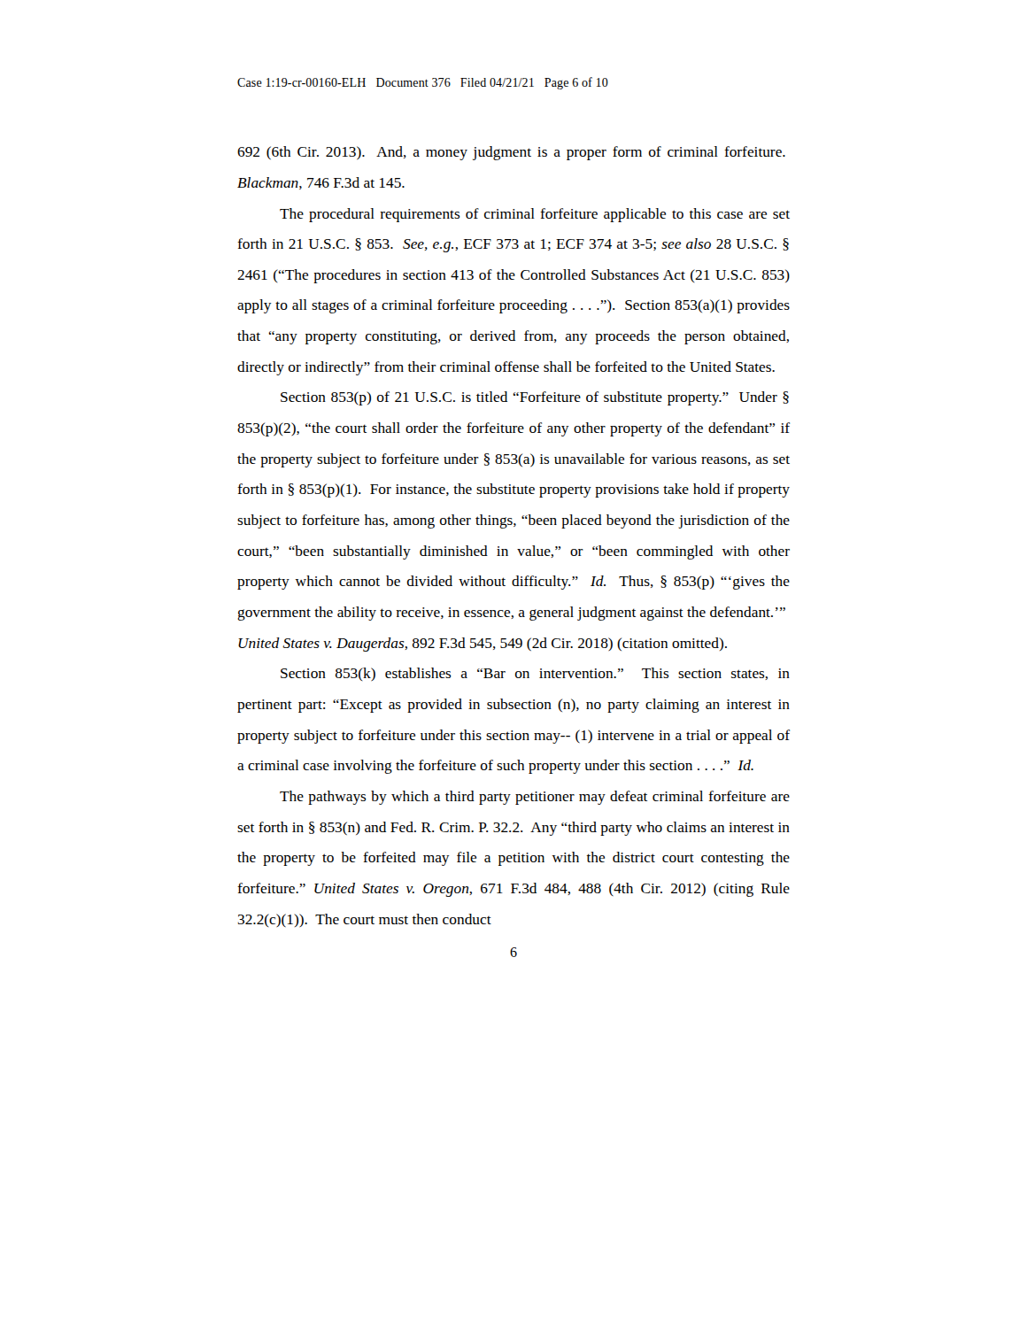Case 1:19-cr-00160-ELH Document 376 Filed 04/21/21 Page 6 of 10
692 (6th Cir. 2013). And, a money judgment is a proper form of criminal forfeiture. Blackman, 746 F.3d at 145.
The procedural requirements of criminal forfeiture applicable to this case are set forth in 21 U.S.C. § 853. See, e.g., ECF 373 at 1; ECF 374 at 3-5; see also 28 U.S.C. § 2461 (“The procedures in section 413 of the Controlled Substances Act (21 U.S.C. 853) apply to all stages of a criminal forfeiture proceeding . . . .”). Section 853(a)(1) provides that “any property constituting, or derived from, any proceeds the person obtained, directly or indirectly” from their criminal offense shall be forfeited to the United States.
Section 853(p) of 21 U.S.C. is titled “Forfeiture of substitute property.” Under § 853(p)(2), “the court shall order the forfeiture of any other property of the defendant” if the property subject to forfeiture under § 853(a) is unavailable for various reasons, as set forth in § 853(p)(1). For instance, the substitute property provisions take hold if property subject to forfeiture has, among other things, “been placed beyond the jurisdiction of the court,” “been substantially diminished in value,” or “been commingled with other property which cannot be divided without difficulty.” Id. Thus, § 853(p) “‘gives the government the ability to receive, in essence, a general judgment against the defendant.’” United States v. Daugerdas, 892 F.3d 545, 549 (2d Cir. 2018) (citation omitted).
Section 853(k) establishes a “Bar on intervention.” This section states, in pertinent part: “Except as provided in subsection (n), no party claiming an interest in property subject to forfeiture under this section may-- (1) intervene in a trial or appeal of a criminal case involving the forfeiture of such property under this section . . . .” Id.
The pathways by which a third party petitioner may defeat criminal forfeiture are set forth in § 853(n) and Fed. R. Crim. P. 32.2. Any “third party who claims an interest in the property to be forfeited may file a petition with the district court contesting the forfeiture.” United States v. Oregon, 671 F.3d 484, 488 (4th Cir. 2012) (citing Rule 32.2(c)(1)). The court must then conduct
6